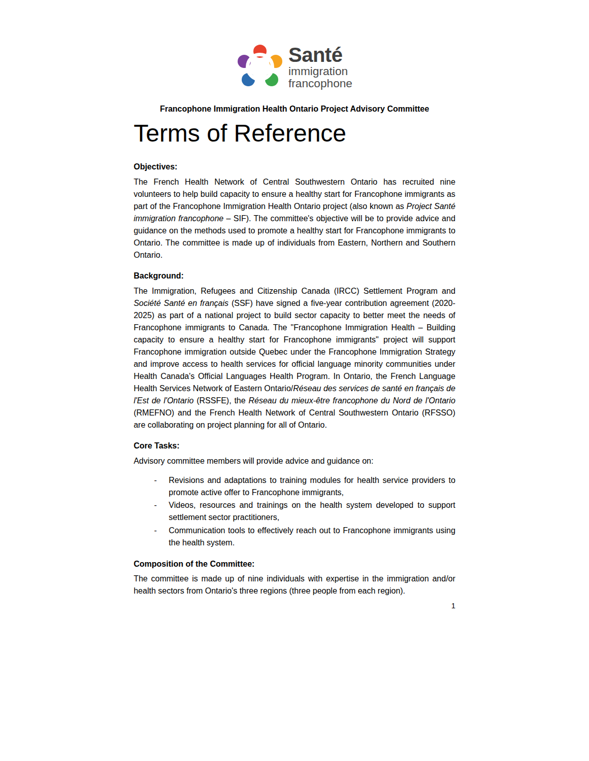Santé immigration francophone
Francophone Immigration Health Ontario Project Advisory Committee
Terms of Reference
Objectives:
The French Health Network of Central Southwestern Ontario has recruited nine volunteers to help build capacity to ensure a healthy start for Francophone immigrants as part of the Francophone Immigration Health Ontario project (also known as Project Santé immigration francophone – SIF). The committee's objective will be to provide advice and guidance on the methods used to promote a healthy start for Francophone immigrants to Ontario. The committee is made up of individuals from Eastern, Northern and Southern Ontario.
Background:
The Immigration, Refugees and Citizenship Canada (IRCC) Settlement Program and Société Santé en français (SSF) have signed a five-year contribution agreement (2020-2025) as part of a national project to build sector capacity to better meet the needs of Francophone immigrants to Canada. The "Francophone Immigration Health – Building capacity to ensure a healthy start for Francophone immigrants" project will support Francophone immigration outside Quebec under the Francophone Immigration Strategy and improve access to health services for official language minority communities under Health Canada's Official Languages Health Program. In Ontario, the French Language Health Services Network of Eastern Ontario/Réseau des services de santé en français de l'Est de l'Ontario (RSSFE), the Réseau du mieux-être francophone du Nord de l'Ontario (RMEFNO) and the French Health Network of Central Southwestern Ontario (RFSSO) are collaborating on project planning for all of Ontario.
Core Tasks:
Advisory committee members will provide advice and guidance on:
Revisions and adaptations to training modules for health service providers to promote active offer to Francophone immigrants,
Videos, resources and trainings on the health system developed to support settlement sector practitioners,
Communication tools to effectively reach out to Francophone immigrants using the health system.
Composition of the Committee:
The committee is made up of nine individuals with expertise in the immigration and/or health sectors from Ontario's three regions (three people from each region).
1